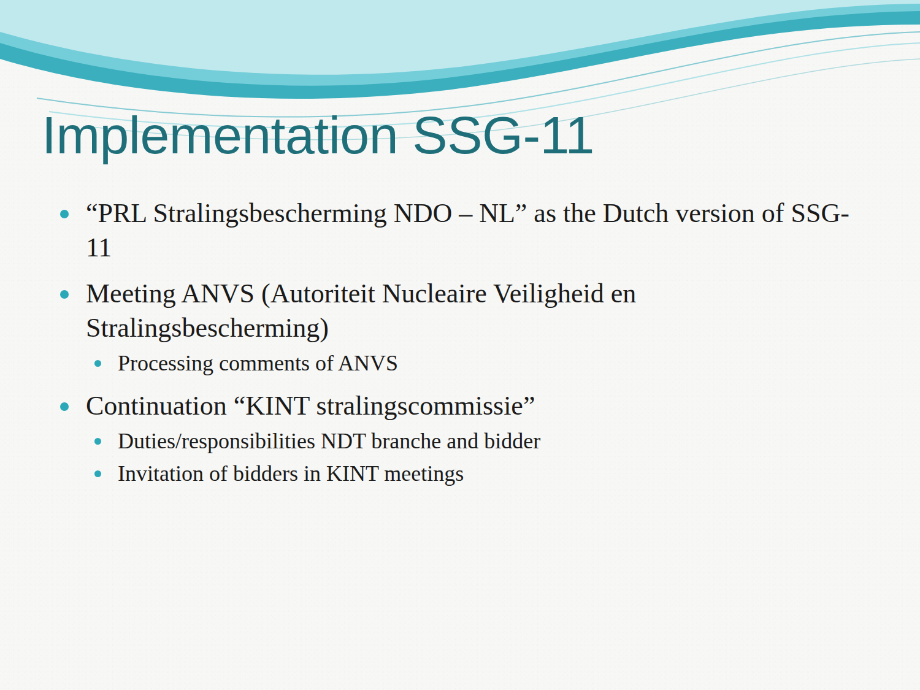Implementation SSG-11
“PRL Stralingsbescherming NDO – NL” as the Dutch version of SSG-11
Meeting ANVS (Autoriteit Nucleaire Veiligheid en Stralingsbescherming)
Processing comments of ANVS
Continuation “KINT stralingscommissie”
Duties/responsibilities NDT branche and bidder
Invitation of bidders in KINT meetings